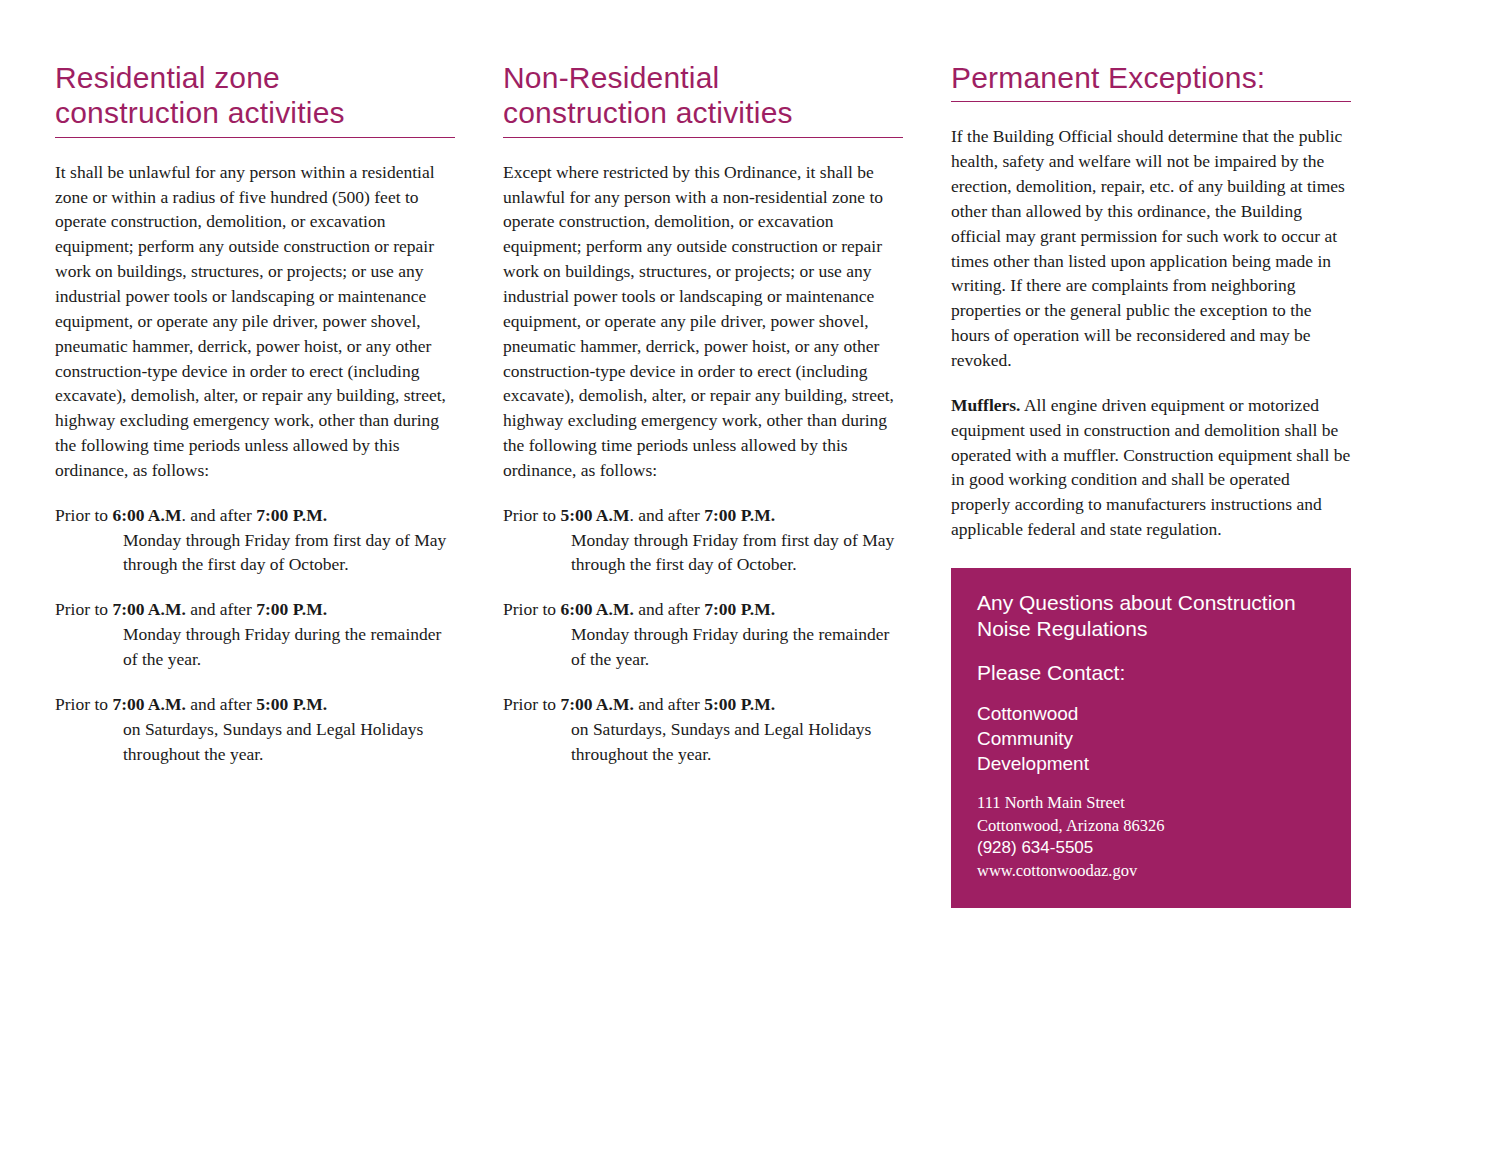Residential zone
construction activities
It shall be unlawful for any person within a residential zone or within a radius of five hundred (500) feet to operate construction, demolition, or excavation equipment; perform any outside construction or repair work on buildings, structures, or projects; or use any industrial power tools or landscaping or maintenance equipment, or operate any pile driver, power shovel, pneumatic hammer, derrick, power hoist, or any other construction-type device in order to erect (including excavate), demolish, alter, or repair any building, street, highway excluding emergency work, other than during the following time periods unless allowed by this ordinance, as follows:
Prior to 6:00 A.M. and after 7:00 P.M. Monday through Friday from first day of May through the first day of October.
Prior to 7:00 A.M. and after 7:00 P.M. Monday through Friday during the remainder of the year.
Prior to 7:00 A.M. and after 5:00 P.M. on Saturdays, Sundays and Legal Holidays throughout the year.
Non-Residential
construction activities
Except where restricted by this Ordinance, it shall be unlawful for any person with a non-residential zone to operate construction, demolition, or excavation equipment; perform any outside construction or repair work on buildings, structures, or projects; or use any industrial power tools or landscaping or maintenance equipment, or operate any pile driver, power shovel, pneumatic hammer, derrick, power hoist, or any other construction-type device in order to erect (including excavate), demolish, alter, or repair any building, street, highway excluding emergency work, other than during the following time periods unless allowed by this ordinance, as follows:
Prior to 5:00 A.M. and after 7:00 P.M. Monday through Friday from first day of May through the first day of October.
Prior to 6:00 A.M. and after 7:00 P.M. Monday through Friday during the remainder of the year.
Prior to 7:00 A.M. and after 5:00 P.M. on Saturdays, Sundays and Legal Holidays throughout the year.
Permanent Exceptions:
If the Building Official should determine that the public health, safety and welfare will not be impaired by the erection, demolition, repair, etc. of any building at times other than allowed by this ordinance, the Building official may grant permission for such work to occur at times other than listed upon application being made in writing. If there are complaints from neighboring properties or the general public the exception to the hours of operation will be reconsidered and may be revoked.
Mufflers. All engine driven equipment or motorized equipment used in construction and demolition shall be operated with a muffler. Construction equipment shall be in good working condition and shall be operated properly according to manufacturers instructions and applicable federal and state regulation.
Any Questions about Construction Noise Regulations
Please Contact:
Cottonwood
Community
Development
111 North Main Street
Cottonwood, Arizona 86326
(928) 634-5505
www.cottonwoodaz.gov